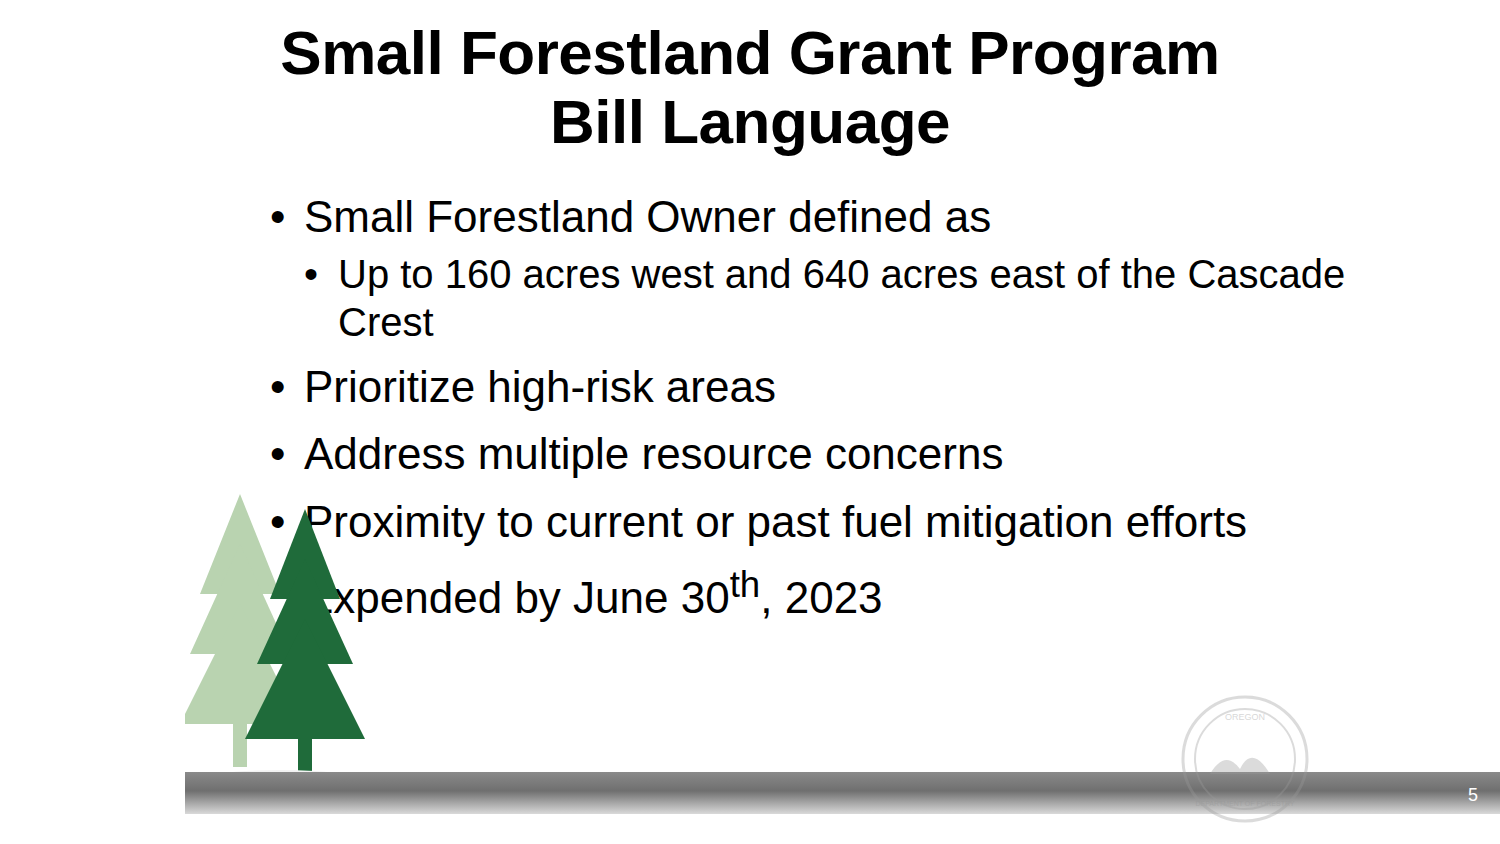Small Forestland Grant Program
Bill Language
Small Forestland Owner defined as
Up to 160 acres west and 640 acres east of the Cascade Crest
Prioritize high-risk areas
Address multiple resource concerns
Proximity to current or past fuel mitigation efforts
Expended by June 30th, 2023
5
OREGON DEPARTMENT OF FORESTRY